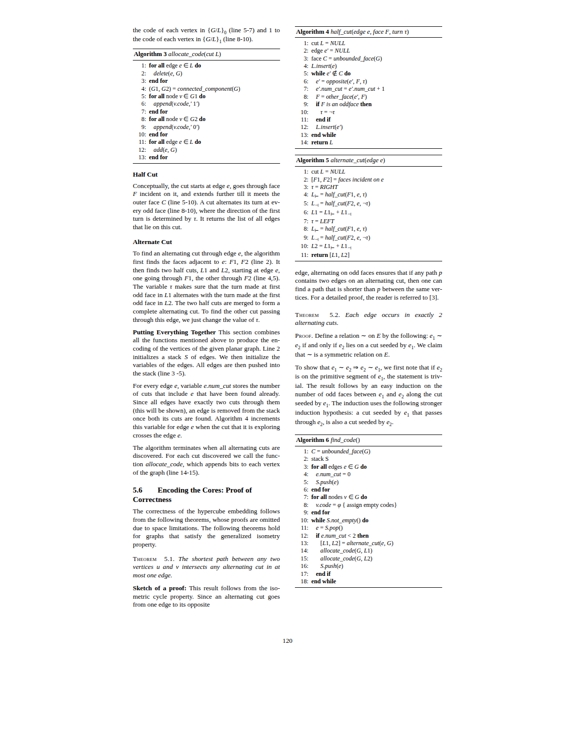the code of each vertex in {G/L}0 (line 5-7) and 1 to the code of each vertex in {G/L}1 (line 8-10).
Algorithm 3 allocate_code(cut L)
| 1: | for all edge e ∈ L do |
| 2: | delete ( e , G ) |
| 3: | end for |
| 4: | ( G 1, G 2) = connected_component ( G ) |
| 5: | for all node v ∈ G 1 do |
| 6: | append ( v.code , ′ 1 ′ ) |
| 7: | end for |
| 8: | for all node v ∈ G 2 do |
| 9: | append ( v.code , ′ 0 ′ ) |
| 10: | end for |
| 11: | for all edge e ∈ L do |
| 12: | add ( e , G ) |
| 13: | end for |
Half Cut
Conceptually, the cut starts at edge e, goes through face F incident on it, and extends further till it meets the outer face C (line 5-10). A cut alternates its turn at every odd face (line 8-10), where the direction of the first turn is determined by τ. It returns the list of all edges that lie on this cut.
Alternate Cut
To find an alternating cut through edge e, the algorithm first finds the faces adjacent to e: F1, F2 (line 2). It then finds two half cuts, L1 and L2, starting at edge e, one going through F1, the other through F2 (line 4,5). The variable τ makes sure that the turn made at first odd face in L1 alternates with the turn made at the first odd face in L2. The two half cuts are merged to form a complete alternating cut. To find the other cut passing through this edge, we just change the value of τ.
Putting Everything Together This section combines all the functions mentioned above to produce the encoding of the vertices of the given planar graph. Line 2 initializes a stack S of edges. We then initialize the variables of the edges. All edges are then pushed into the stack (line 3 -5).
For every edge e, variable e.num_cut stores the number of cuts that include e that have been found already. Since all edges have exactly two cuts through them (this will be shown), an edge is removed from the stack once both its cuts are found. Algorithm 4 increments this variable for edge e when the cut that it is exploring crosses the edge e.
The algorithm terminates when all alternating cuts are discovered. For each cut discovered we call the function allocate_code, which appends bits to each vertex of the graph (line 14-15).
5.6 Encoding the Cores: Proof of Correctness
The correctness of the hypercube embedding follows from the following theorems, whose proofs are omitted due to space limitations. The following theorems hold for graphs that satisfy the generalized isometry property.
Theorem 5.1. The shortest path between any two vertices u and v intersects any alternating cut in at most one edge.
Sketch of a proof: This result follows from the isometric cycle property. Since an alternating cut goes from one edge to its opposite
Algorithm 4 half_cut(edge e, face F, turn τ)
| 1: | cut L = NULL |
| 2: | edge e′ = NULL |
| 3: | face C = unbounded_face ( G ) |
| 4: | L.insert ( e ) |
| 5: | while e′ ∉ C do |
| 6: | e′ = opposite ( e′ , F , τ ) |
| 7: | e′.num_cut = e′.num_cut + 1 |
| 8: | F = other_face ( e′ , F ) |
| 9: | if F is an oddface then |
| 10: | τ = ¬ τ |
| 11: | end if |
| 12: | L.insert ( e′ ) |
| 13: | end while |
| 14: | return L |
Algorithm 5 alternate_cut(edge e)
| 1: | cut L = NULL |
| 2: | [ F 1, F 2] = faces incident on e |
| 3: | τ = RIGHT |
| 4: | L ⊢ = half_cut ( F 1, e , τ ) |
| 5: | L ⊣ = half_cut ( F 2, e , ¬ τ ) |
| 6: | L 1 = L 1 ⊢ + L 1 ⊣ |
| 7: | τ = LEFT |
| 8: | L ⊢ = half_cut ( F 1, e , τ ) |
| 9: | L ⊣ = half_cut ( F 2, e , ¬ τ ) |
| 10: | L 2 = L 1 ⊢ + L 1 ⊣ |
| 11: | return [ L 1, L 2] |
edge, alternating on odd faces ensures that if any path p contains two edges on an alternating cut, then one can find a path that is shorter than p between the same vertices. For a detailed proof, the reader is referred to [3].
Theorem 5.2. Each edge occurs in exactly 2 alternating cuts.
Proof. Define a relation ∼ on E by the following: e1 ∼ e2 if and only if e2 lies on a cut seeded by e1. We claim that ∼ is a symmetric relation on E.
To show that e1 ∼ e2 ⇒ e2 ∼ e1, we first note that if e2 is on the primitive segment of e1, the statement is trivial. The result follows by an easy induction on the number of odd faces between e1 and e2 along the cut seeded by e1. The induction uses the following stronger induction hypothesis: a cut seeded by e1 that passes through e2, is also a cut seeded by e2.
Algorithm 6 find_code()
| 1: | C = unbounded_face ( G ) |
| 2: | stack S |
| 3: | for all edges e ∈ G do |
| 4: | e.num_cut = 0 |
| 5: | S.push ( e ) |
| 6: | end for |
| 7: | for all nodes v ∈ G do |
| 8: | v.code = φ { assign empty codes} |
| 9: | end for |
| 10: | while S.not_empty () do |
| 11: | e = S.pop () |
| 12: | if e.num_cut < 2 then |
| 13: | [ L 1, L 2] = alternate_cut ( e , G ) |
| 14: | allocate_code ( G , L 1) |
| 15: | allocate_code ( G , L 2) |
| 16: | S.push ( e ) |
| 17: | end if |
| 18: | end while |
120